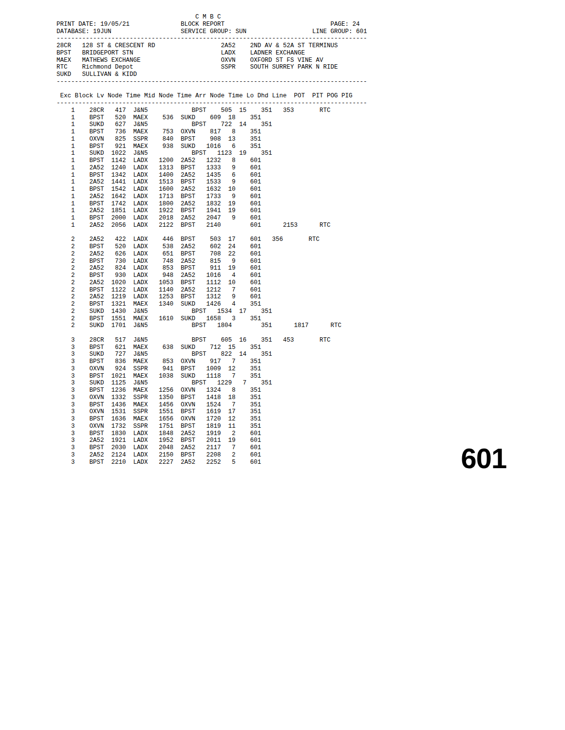C M B C
PRINT DATE: 19/05/21              BLOCK REPORT                             PAGE: 24
DATABASE: 19JUN                   SERVICE GROUP: SUN                  LINE GROUP: 601
-------------------------------------------------------------------------------------
28CR   128 ST & CRESCENT RD                  2A52    2ND AV & 52A ST TERMINUS
BPST   BRIDGEPORT STN                        LADX    LADNER EXCHANGE
MAEX   MATHEWS EXCHANGE                      OXVN    OXFORD ST FS VINE AV
RTC    Richmond Depot                        SSPR    SOUTH SURREY PARK N RIDE
SUKD   SULLIVAN & KIDD
-------------------------------------------------------------------------------------

 Exc Block Lv Node Time Mid Node Time Arr Node Time Lo Dhd Line  POT  PIT POG PIG
-------------------------------------------------------------------------------------
    1    28CR   417  J&N5            BPST    505  15    351   353       RTC
    1    BPST   520  MAEX    536  SUKD    609  18    351
    1    SUKD   627  J&N5            BPST    722  14    351
    1    BPST   736  MAEX    753  OXVN    817   8    351
    1    OXVN   825  SSPR    840  BPST    908  13    351
    1    BPST   921  MAEX    938  SUKD   1016   6    351
    1    SUKD  1022  J&N5            BPST   1123  19    351
    1    BPST  1142  LADX   1200  2A52   1232   8    601
    1    2A52  1240  LADX   1313  BPST   1333   9    601
    1    BPST  1342  LADX   1400  2A52   1435   6    601
    1    2A52  1441  LADX   1513  BPST   1533   9    601
    1    BPST  1542  LADX   1600  2A52   1632  10    601
    1    2A52  1642  LADX   1713  BPST   1733   9    601
    1    BPST  1742  LADX   1800  2A52   1832  19    601
    1    2A52  1851  LADX   1922  BPST   1941  19    601
    1    BPST  2000  LADX   2018  2A52   2047   9    601
    1    2A52  2056  LADX   2122  BPST   2140        601      2153      RTC

    2    2A52   422  LADX    446  BPST    503  17    601   356       RTC
    2    BPST   520  LADX    538  2A52    602  24    601
    2    2A52   626  LADX    651  BPST    708  22    601
    2    BPST   730  LADX    748  2A52    815   9    601
    2    2A52   824  LADX    853  BPST    911  19    601
    2    BPST   930  LADX    948  2A52   1016   4    601
    2    2A52  1020  LADX   1053  BPST   1112  10    601
    2    BPST  1122  LADX   1140  2A52   1212   7    601
    2    2A52  1219  LADX   1253  BPST   1312   9    601
    2    BPST  1321  MAEX   1340  SUKD   1426   4    351
    2    SUKD  1430  J&N5            BPST   1534  17    351
    2    BPST  1551  MAEX   1610  SUKD   1658   3    351
    2    SUKD  1701  J&N5            BPST   1804        351      1817      RTC

    3    28CR   517  J&N5            BPST    605  16    351   453       RTC
    3    BPST   621  MAEX    638  SUKD    712  15    351
    3    SUKD   727  J&N5            BPST    822  14    351
    3    BPST   836  MAEX    853  OXVN    917   7    351
    3    OXVN   924  SSPR    941  BPST   1009  12    351
    3    BPST  1021  MAEX   1038  SUKD   1118   7    351
    3    SUKD  1125  J&N5            BPST   1229   7    351
    3    BPST  1236  MAEX   1256  OXVN   1324   8    351
    3    OXVN  1332  SSPR   1350  BPST   1418  18    351
    3    BPST  1436  MAEX   1456  OXVN   1524   7    351
    3    OXVN  1531  SSPR   1551  BPST   1619  17    351
    3    BPST  1636  MAEX   1656  OXVN   1720  12    351
    3    OXVN  1732  SSPR   1751  BPST   1819  11    351
    3    BPST  1830  LADX   1848  2A52   1919   2    601
    3    2A52  1921  LADX   1952  BPST   2011  19    601
    3    BPST  2030  LADX   2048  2A52   2117   7    601
    3    2A52  2124  LADX   2150  BPST   2208   2    601
    3    BPST  2210  LADX   2227  2A52   2252   5    601
601